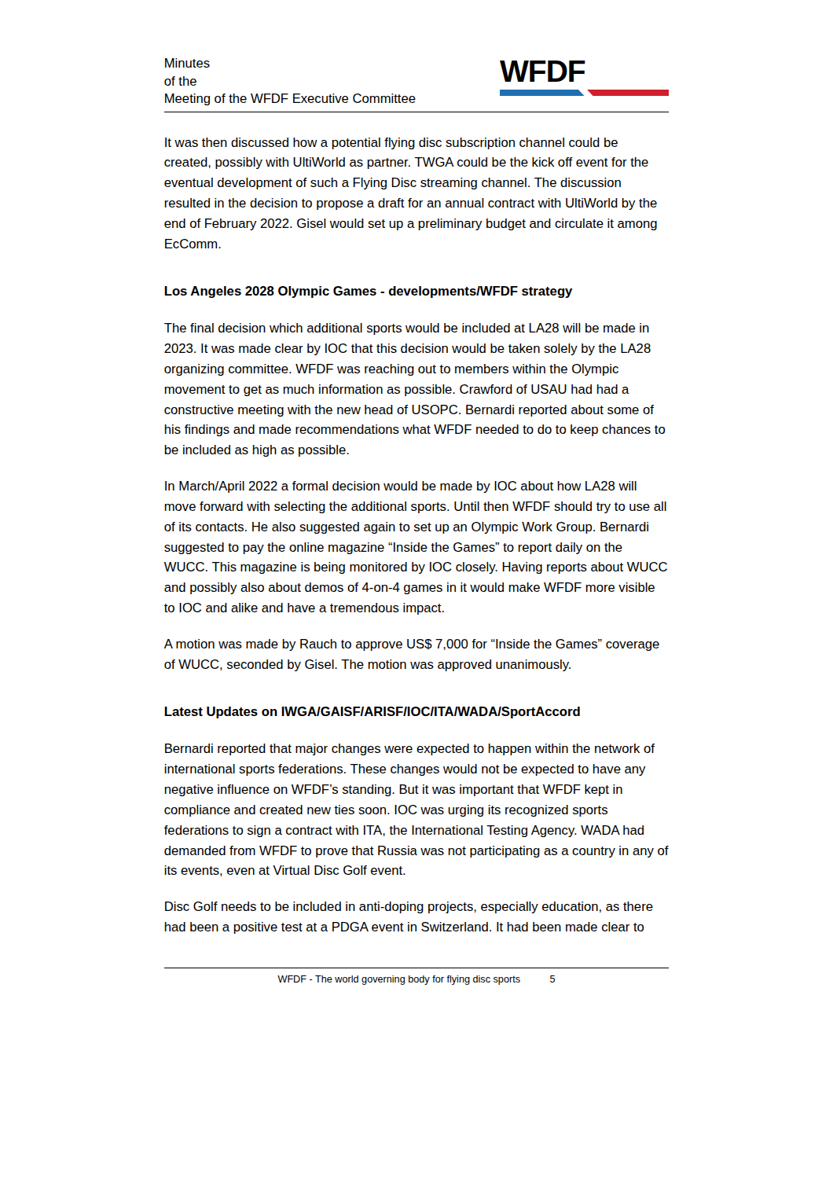Minutes
of the
Meeting of the WFDF Executive Committee
WFDF
It was then discussed how a potential flying disc subscription channel could be created, possibly with UltiWorld as partner. TWGA could be the kick off event for the eventual development of such a Flying Disc streaming channel. The discussion resulted in the decision to propose a draft for an annual contract with UltiWorld by the end of February 2022. Gisel would set up a preliminary budget and circulate it among EcComm.
Los Angeles 2028 Olympic Games - developments/WFDF strategy
The final decision which additional sports would be included at LA28 will be made in 2023. It was made clear by IOC that this decision would be taken solely by the LA28 organizing committee. WFDF was reaching out to members within the Olympic movement to get as much information as possible. Crawford of USAU had had a constructive meeting with the new head of USOPC. Bernardi reported about some of his findings and made recommendations what WFDF needed to do to keep chances to be included as high as possible.
In March/April 2022 a formal decision would be made by IOC about how LA28 will move forward with selecting the additional sports. Until then WFDF should try to use all of its contacts. He also suggested again to set up an Olympic Work Group. Bernardi suggested to pay the online magazine “Inside the Games” to report daily on the WUCC. This magazine is being monitored by IOC closely. Having reports about WUCC and possibly also about demos of 4-on-4 games in it would make WFDF more visible to IOC and alike and have a tremendous impact.
A motion was made by Rauch to approve US$ 7,000 for “Inside the Games” coverage of WUCC, seconded by Gisel. The motion was approved unanimously.
Latest Updates on IWGA/GAISF/ARISF/IOC/ITA/WADA/SportAccord
Bernardi reported that major changes were expected to happen within the network of international sports federations. These changes would not be expected to have any negative influence on WFDF’s standing. But it was important that WFDF kept in compliance and created new ties soon. IOC was urging its recognized sports federations to sign a contract with ITA, the International Testing Agency. WADA had demanded from WFDF to prove that Russia was not participating as a country in any of its events, even at Virtual Disc Golf event.
Disc Golf needs to be included in anti-doping projects, especially education, as there had been a positive test at a PDGA event in Switzerland. It had been made clear to
WFDF - The world governing body for flying disc sports 5